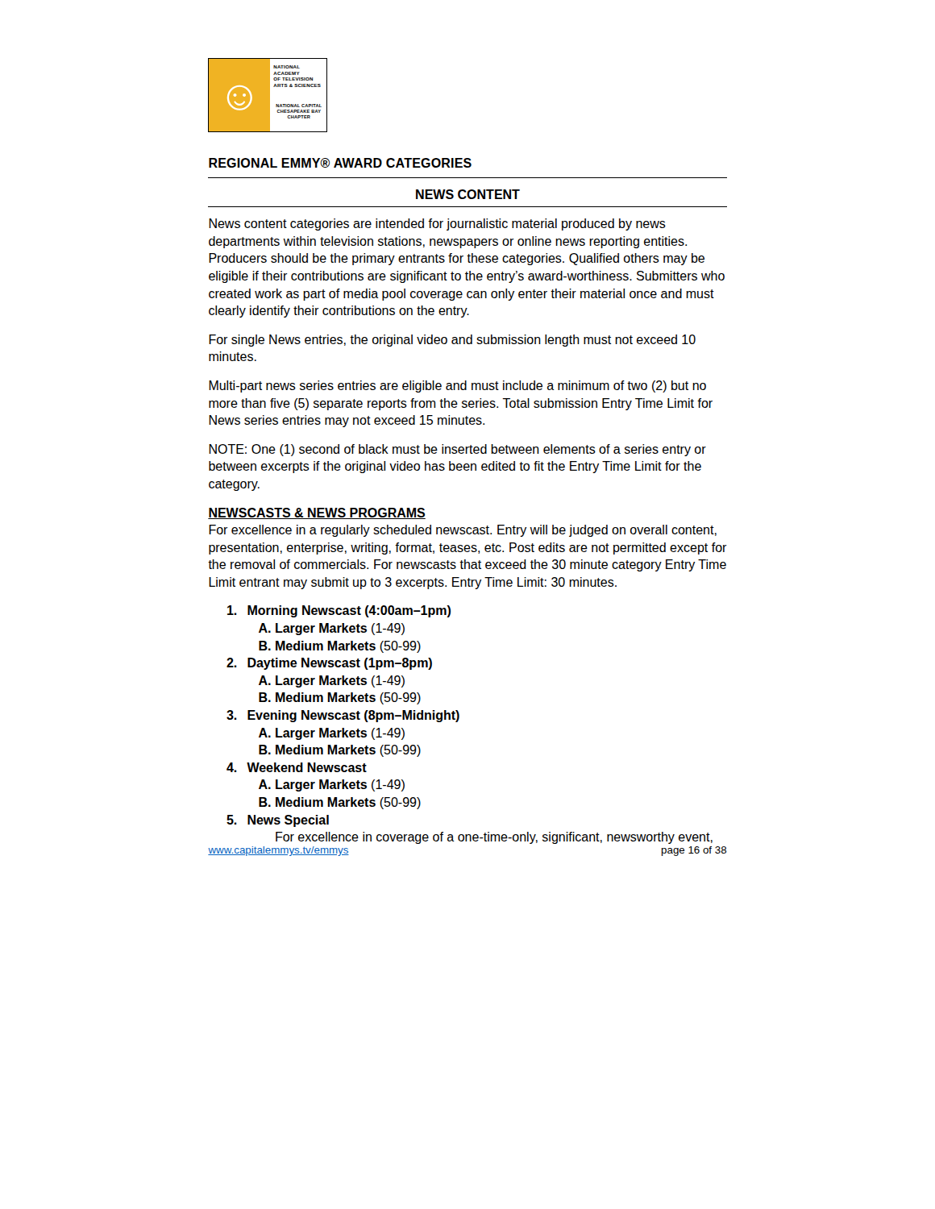☺
NATIONAL
ACADEMY
OF TELEVISION
ARTS & SCIENCES
NATIONAL CAPITAL
CHESAPEAKE BAY
CHAPTER
REGIONAL EMMY® AWARD CATEGORIES
NEWS CONTENT
News content categories are intended for journalistic material produced by news departments within television stations, newspapers or online news reporting entities. Producers should be the primary entrants for these categories. Qualified others may be eligible if their contributions are significant to the entry’s award-worthiness. Submitters who created work as part of media pool coverage can only enter their material once and must clearly identify their contributions on the entry.
For single News entries, the original video and submission length must not exceed 10 minutes.
Multi-part news series entries are eligible and must include a minimum of two (2) but no more than five (5) separate reports from the series. Total submission Entry Time Limit for News series entries may not exceed 15 minutes.
NOTE: One (1) second of black must be inserted between elements of a series entry or between excerpts if the original video has been edited to fit the Entry Time Limit for the category.
NEWSCASTS & NEWS PROGRAMS
For excellence in a regularly scheduled newscast. Entry will be judged on overall content, presentation, enterprise, writing, format, teases, etc. Post edits are not permitted except for the removal of commercials. For newscasts that exceed the 30 minute category Entry Time Limit entrant may submit up to 3 excerpts. Entry Time Limit: 30 minutes.
Morning Newscast (4:00am–1pm)
Larger Markets (1-49)
Medium Markets (50-99)
Daytime Newscast (1pm–8pm)
Larger Markets (1-49)
Medium Markets (50-99)
Evening Newscast (8pm–Midnight)
Larger Markets (1-49)
Medium Markets (50-99)
Weekend Newscast
Larger Markets (1-49)
Medium Markets (50-99)
News Special
For excellence in coverage of a one-time-only, significant, newsworthy event,
www.capitalemmys.tv/emmys page 16 of 38